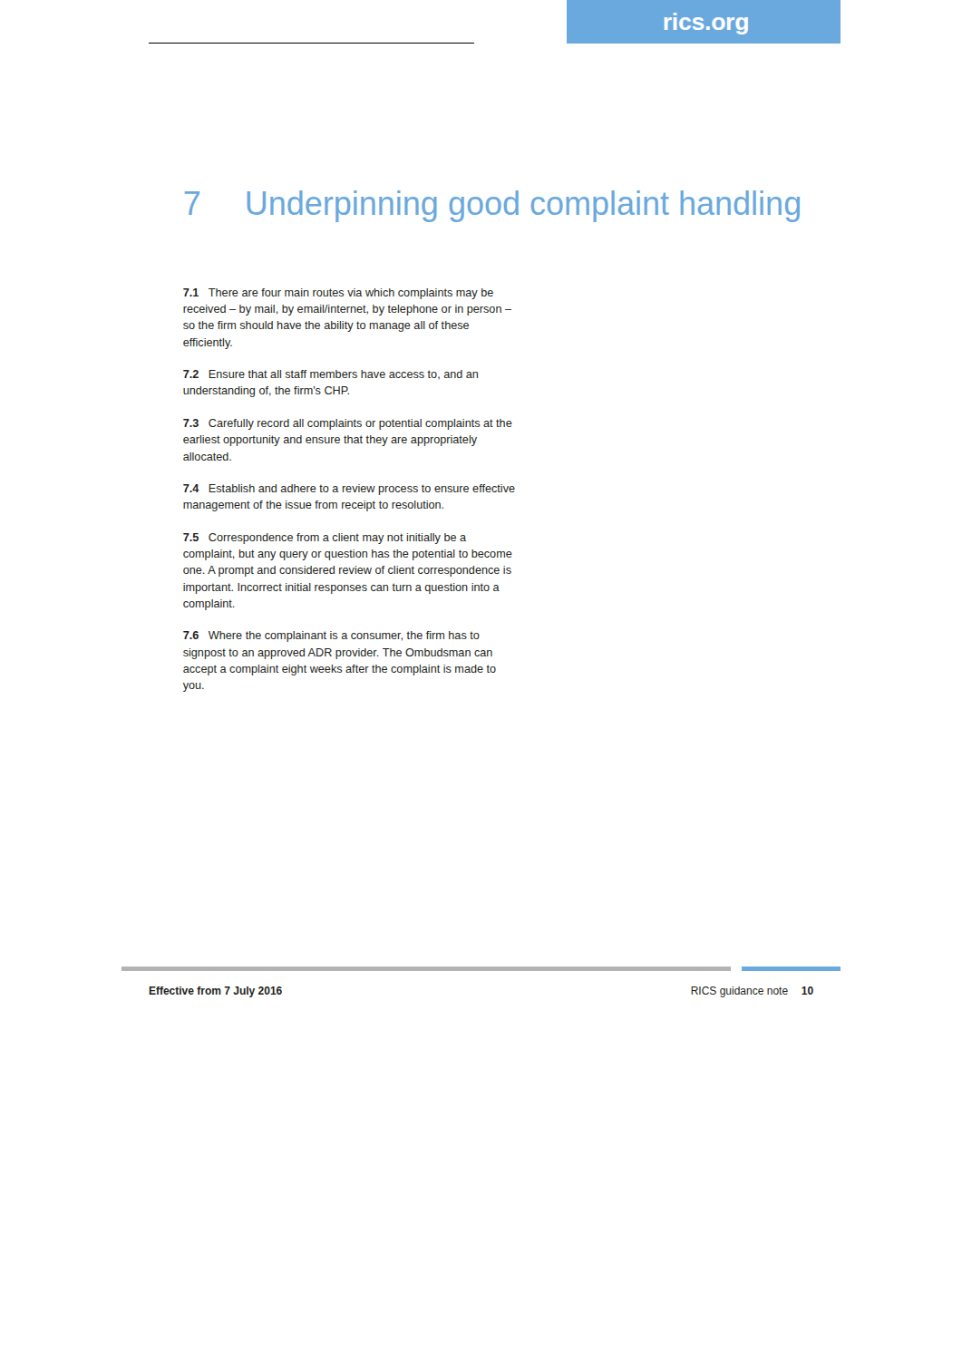rics.org
7
Underpinning good complaint handling
7.1 There are four main routes via which complaints may be received – by mail, by email/internet, by telephone or in person – so the firm should have the ability to manage all of these efficiently.
7.2 Ensure that all staff members have access to, and an understanding of, the firm's CHP.
7.3 Carefully record all complaints or potential complaints at the earliest opportunity and ensure that they are appropriately allocated.
7.4 Establish and adhere to a review process to ensure effective management of the issue from receipt to resolution.
7.5 Correspondence from a client may not initially be a complaint, but any query or question has the potential to become one. A prompt and considered review of client correspondence is important. Incorrect initial responses can turn a question into a complaint.
7.6 Where the complainant is a consumer, the firm has to signpost to an approved ADR provider. The Ombudsman can accept a complaint eight weeks after the complaint is made to you.
Effective from 7 July 2016
RICS guidance note 10